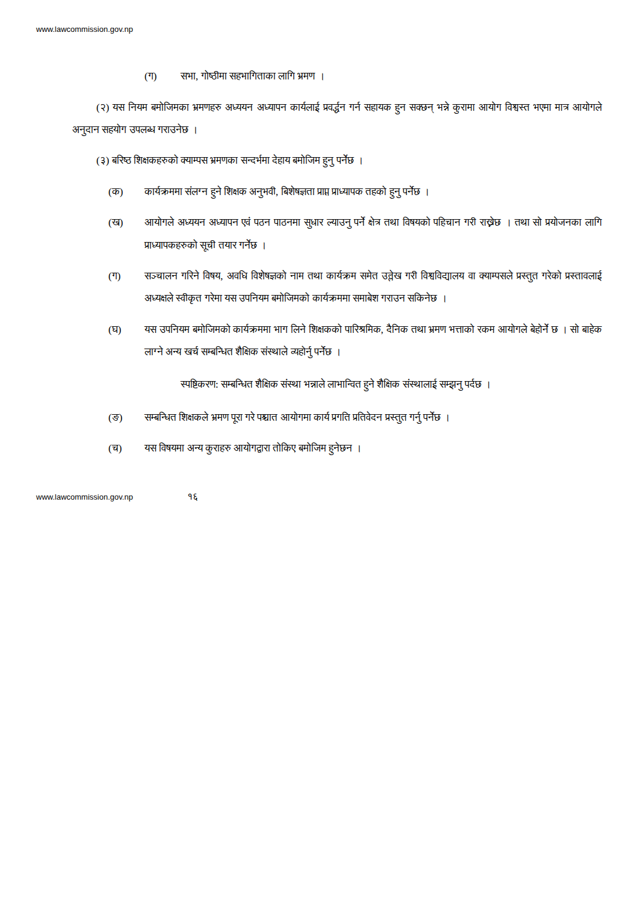www.lawcommission.gov.np
(ग)
सभा, गोष्ठीमा सहभागिताका लागि भ्रमण ।
(२) यस नियम बमोजिमका भ्रमणहरु अध्ययन अध्यापन कार्यलाई प्रवर्द्धन गर्न सहायक हुन सक्छन् भन्ने कुरामा आयोग विश्वस्त भएमा मात्र आयोगले अनुदान सहयोग उपलब्ध गराउनेछ ।
(३) बरिष्ठ शिक्षकहरुको क्याम्पस भ्रमणका सन्दर्भमा देहाय बमोजिम हुनु पर्नेछ ।
(क)
कार्यक्रममा संलग्न हुने शिक्षक अनुभवी, बिशेषज्ञता प्राप्त प्राध्यापक तहको हुनु पर्नेछ ।
(ख)
आयोगले अध्ययन अध्यापन एवं पठन पाठनमा सुधार ल्याउनु पर्ने क्षेत्र तथा विषयको पहिचान गरी राख्नेछ । तथा सो प्रयोजनका लागि प्राध्यापकहरुको सूची तयार गर्नेछ ।
(ग)
सञ्चालन गरिने विषय, अवधि विशेषज्ञको नाम तथा कार्यक्रम समेत उल्लेख गरी विश्वविद्यालय वा क्याम्पसले प्रस्तुत गरेको प्रस्तावलाई अध्यक्षले स्वीकृत गरेमा यस उपनियम बमोजिमको कार्यक्रममा समाबेश गराउन सकिनेछ ।
(घ)
यस उपनियम बमोजिमको कार्यक्रममा भाग लिने शिक्षकको पारिश्रमिक, दैनिक तथा भ्रमण भत्ताको रकम आयोगले बेहोर्ने छ । सो बाहेक लाग्ने अन्य खर्च सम्बन्धित शैक्षिक संस्थाले व्यहोर्नु पर्नेछ ।
स्पष्टिकरण: सम्बन्धित शैक्षिक संस्था भन्नाले लाभान्वित हुने शैक्षिक संस्थालाई सम्झनु पर्दछ ।
(ङ)
सम्बन्धित शिक्षकले भ्रमण पूरा गरे पश्चात आयोगमा कार्य प्रगति प्रतिवेदन प्रस्तुत गर्नु पर्नेछ ।
(च)
यस विषयमा अन्य कुराहरु आयोगद्वारा तोकिए बमोजिम हुनेछन ।
www.lawcommission.gov.np १६